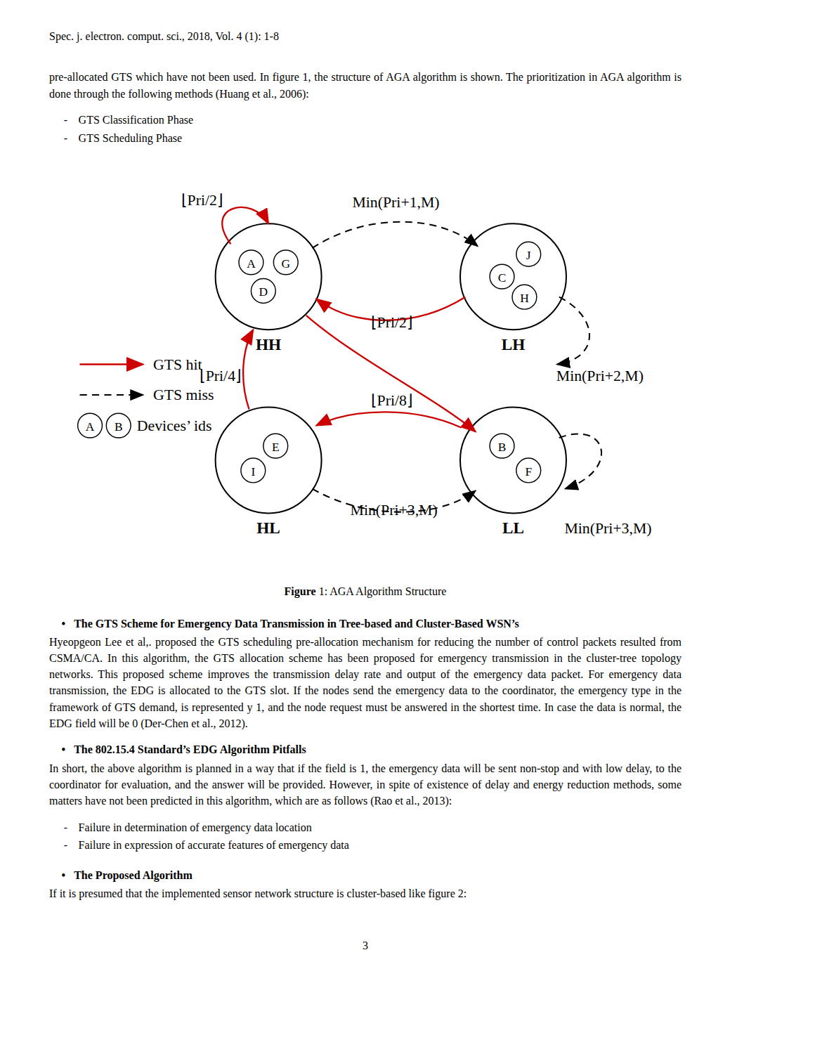Spec. j. electron. comput. sci., 2018, Vol. 4 (1): 1-8
pre-allocated GTS which have not been used. In figure 1, the structure of AGA algorithm is shown. The prioritization in AGA algorithm is done through the following methods (Huang et al., 2006):
GTS Classification Phase
GTS Scheduling Phase
A G D J C H E I B F HH LH HL LL ⌊Pri/2⌋ Min(Pri+1,M) ⌊Pri/2⌋ Min(Pri+2,M) ⌊Pri/4⌋ ⌊Pri/8⌋ Min(Pri+3,M) Min(Pri+3,M) GTS hit GTS miss A B Devices’ ids
Figure 1: AGA Algorithm Structure
The GTS Scheme for Emergency Data Transmission in Tree-based and Cluster-Based WSN’s
Hyeopgeon Lee et al,. proposed the GTS scheduling pre-allocation mechanism for reducing the number of control packets resulted from CSMA/CA. In this algorithm, the GTS allocation scheme has been proposed for emergency transmission in the cluster-tree topology networks. This proposed scheme improves the transmission delay rate and output of the emergency data packet. For emergency data transmission, the EDG is allocated to the GTS slot. If the nodes send the emergency data to the coordinator, the emergency type in the framework of GTS demand, is represented y 1, and the node request must be answered in the shortest time. In case the data is normal, the EDG field will be 0 (Der-Chen et al., 2012).
The 802.15.4 Standard’s EDG Algorithm Pitfalls
In short, the above algorithm is planned in a way that if the field is 1, the emergency data will be sent non-stop and with low delay, to the coordinator for evaluation, and the answer will be provided. However, in spite of existence of delay and energy reduction methods, some matters have not been predicted in this algorithm, which are as follows (Rao et al., 2013):
Failure in determination of emergency data location
Failure in expression of accurate features of emergency data
The Proposed Algorithm
If it is presumed that the implemented sensor network structure is cluster-based like figure 2:
3